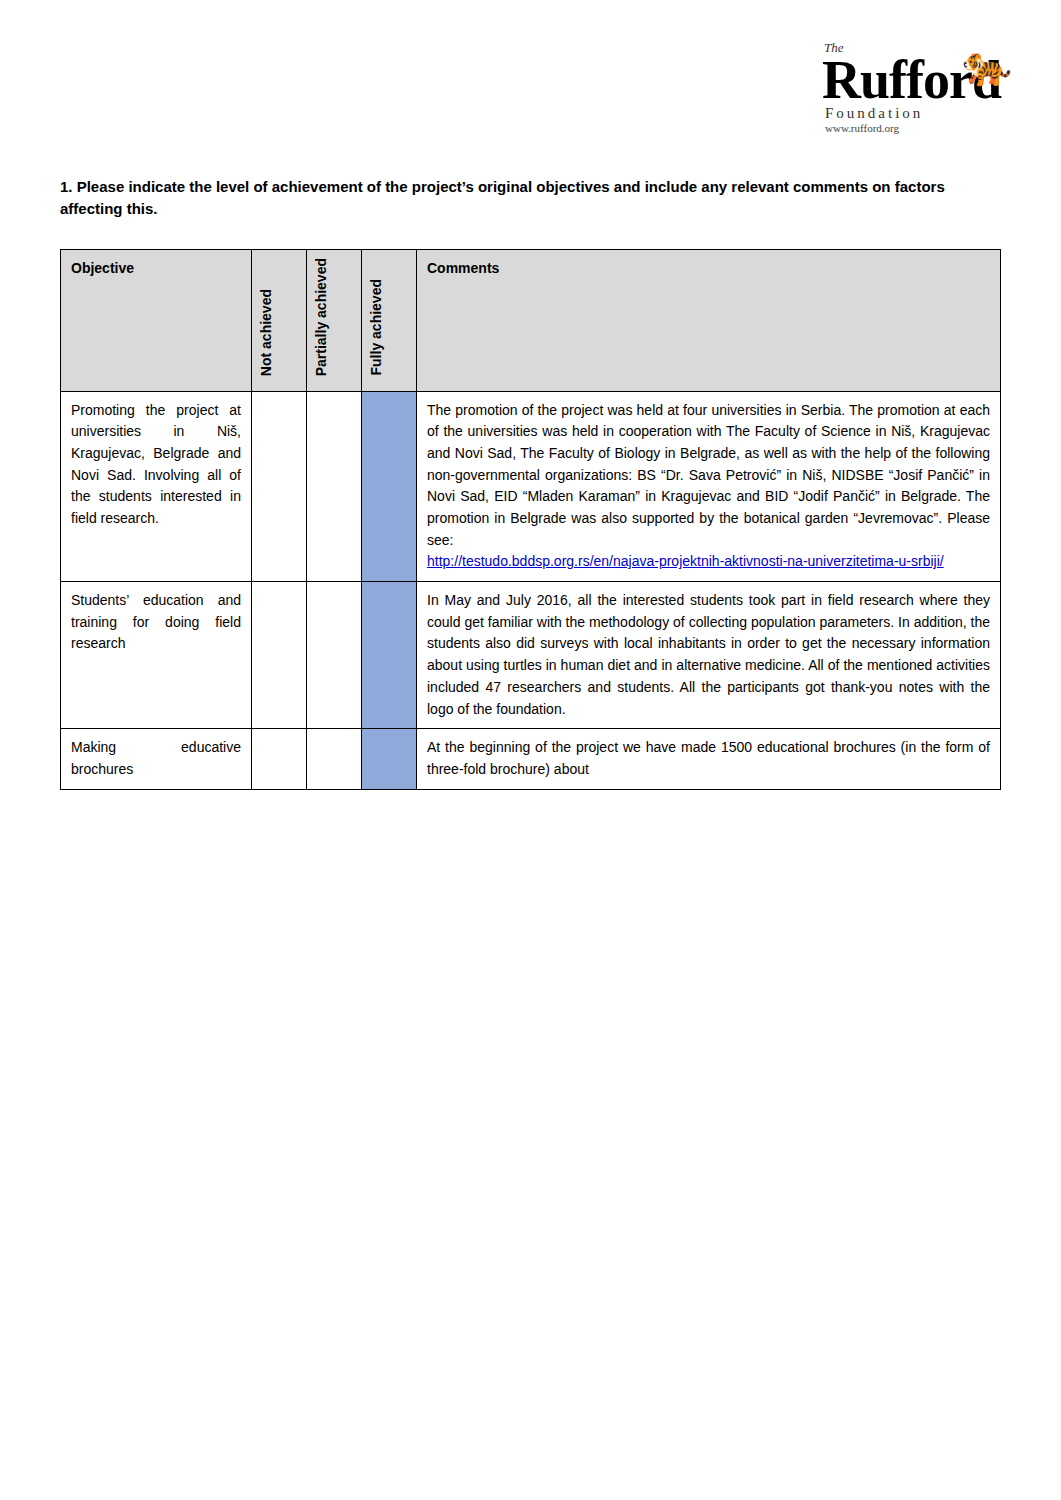The
Rufford🐅
Foundation
www.rufford.org
1. Please indicate the level of achievement of the project’s original objectives and include any relevant comments on factors affecting this.
| Objective | Not achieved | Partially achieved | Fully achieved | Comments |
| --- | --- | --- | --- | --- |
| Promoting the project at universities in Niš, Kragujevac, Belgrade and Novi Sad. Involving all of the students interested in field research. | | | | The promotion of the project was held at four universities in Serbia. The promotion at each of the universities was held in cooperation with The Faculty of Science in Niš, Kragujevac and Novi Sad, The Faculty of Biology in Belgrade, as well as with the help of the following non-governmental organizations: BS “Dr. Sava Petrović” in Niš, NIDSBE “Josif Pančić” in Novi Sad, EID “Mladen Karaman” in Kragujevac and BID “Jodif Pančić” in Belgrade. The promotion in Belgrade was also supported by the botanical garden “Jevremovac”. Please see: http://testudo.bddsp.org.rs/en/najava-projektnih-aktivnosti-na-univerzitetima-u-srbiji/ |
| Students’ education and training for doing field research | | | | In May and July 2016, all the interested students took part in field research where they could get familiar with the methodology of collecting population parameters. In addition, the students also did surveys with local inhabitants in order to get the necessary information about using turtles in human diet and in alternative medicine. All of the mentioned activities included 47 researchers and students. All the participants got thank-you notes with the logo of the foundation. |
| Making educative brochures | | | | At the beginning of the project we have made 1500 educational brochures (in the form of three-fold brochure) about |